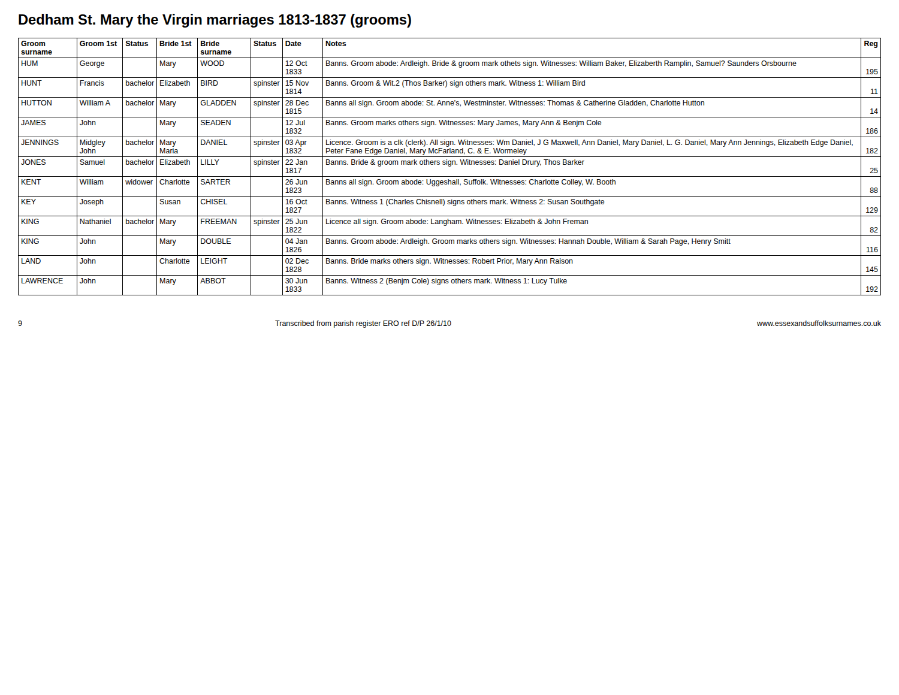Dedham St. Mary the Virgin marriages 1813-1837 (grooms)
| Groom surname | Groom 1st | Status | Bride 1st | Bride surname | Status | Date | Notes | Reg |
| --- | --- | --- | --- | --- | --- | --- | --- | --- |
| HUM | George | | Mary | WOOD | | 12 Oct 1833 | Banns. Groom abode: Ardleigh. Bride & groom mark othets sign. Witnesses: William Baker, Elizaberth Ramplin, Samuel? Saunders Orsbourne | 195 |
| HUNT | Francis | bachelor | Elizabeth | BIRD | spinster | 15 Nov 1814 | Banns. Groom & Wit.2 (Thos Barker) sign others mark. Witness 1: William Bird | 11 |
| HUTTON | William A | bachelor | Mary | GLADDEN | spinster | 28 Dec 1815 | Banns all sign. Groom abode: St. Anne's, Westminster. Witnesses: Thomas & Catherine Gladden, Charlotte Hutton | 14 |
| JAMES | John | | Mary | SEADEN | | 12 Jul 1832 | Banns. Groom marks others sign. Witnesses: Mary James, Mary Ann & Benjm Cole | 186 |
| JENNINGS | Midgley John | bachelor | Mary Maria | DANIEL | spinster | 03 Apr 1832 | Licence. Groom is a clk (clerk). All sign. Witnesses: Wm Daniel, J G Maxwell, Ann Daniel, Mary Daniel, L. G. Daniel, Mary Ann Jennings, Elizabeth Edge Daniel, Peter Fane Edge Daniel, Mary McFarland, C. & E. Wormeley | 182 |
| JONES | Samuel | bachelor | Elizabeth | LILLY | spinster | 22 Jan 1817 | Banns. Bride & groom mark others sign. Witnesses: Daniel Drury, Thos Barker | 25 |
| KENT | William | widower | Charlotte | SARTER | | 26 Jun 1823 | Banns all sign. Groom abode: Uggeshall, Suffolk. Witnesses: Charlotte Colley, W. Booth | 88 |
| KEY | Joseph | | Susan | CHISEL | | 16 Oct 1827 | Banns. Witness 1 (Charles Chisnell) signs others mark. Witness 2: Susan Southgate | 129 |
| KING | Nathaniel | bachelor | Mary | FREEMAN | spinster | 25 Jun 1822 | Licence all sign. Groom abode: Langham. Witnesses: Elizabeth & John Freman | 82 |
| KING | John | | Mary | DOUBLE | | 04 Jan 1826 | Banns. Groom abode: Ardleigh. Groom marks others sign. Witnesses: Hannah Double, William & Sarah Page, Henry Smitt | 116 |
| LAND | John | | Charlotte | LEIGHT | | 02 Dec 1828 | Banns. Bride marks others sign. Witnesses: Robert Prior, Mary Ann Raison | 145 |
| LAWRENCE | John | | Mary | ABBOT | | 30 Jun 1833 | Banns. Witness 2 (Benjm Cole) signs others mark. Witness 1: Lucy Tulke | 192 |
9
Transcribed from parish register ERO ref D/P 26/1/10
www.essexandsuffolksurnames.co.uk